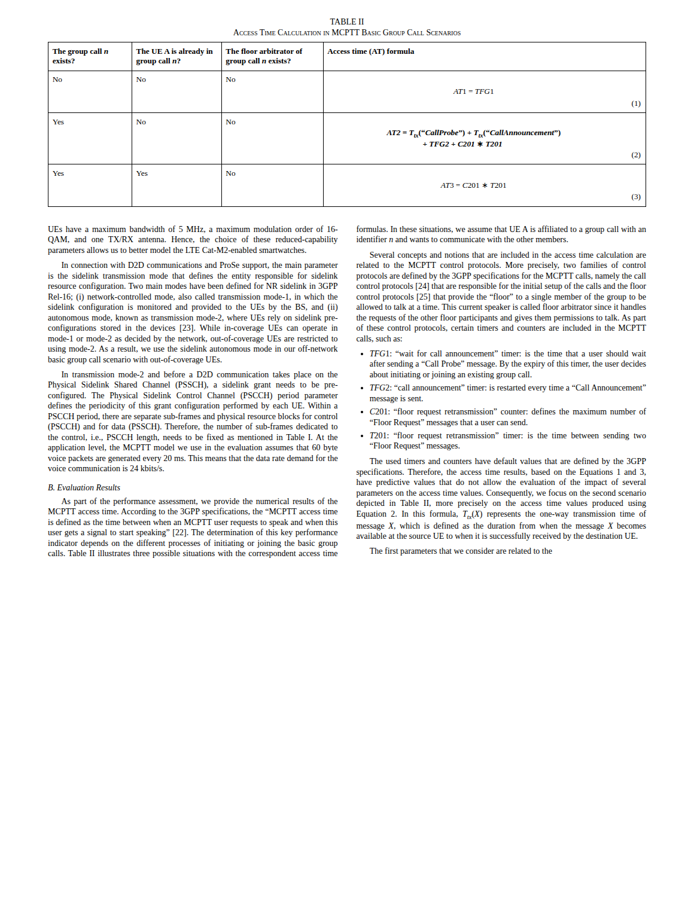TABLE II
Access Time Calculation in MCPTT Basic Group Call Scenarios
| The group call n exists? | The UE A is already in group call n ? | The floor arbitrator of group call n exists? | Access time (AT) formula |
| --- | --- | --- | --- |
| No | No | No | AT 1 = TFG 1 (1) |
| Yes | No | No | AT2 = T tx (“ CallProbe ”) + T tx (“ CallAnnouncement ”) + TFG2 + C201 ∗ T201 (2) |
| Yes | Yes | No | AT 3 = C 201 ∗ T 201 (3) |
UEs have a maximum bandwidth of 5 MHz, a maximum modulation order of 16-QAM, and one TX/RX antenna. Hence, the choice of these reduced-capability parameters allows us to better model the LTE Cat-M2-enabled smartwatches.
In connection with D2D communications and ProSe support, the main parameter is the sidelink transmission mode that defines the entity responsible for sidelink resource configuration. Two main modes have been defined for NR sidelink in 3GPP Rel-16; (i) network-controlled mode, also called transmission mode-1, in which the sidelink configuration is monitored and provided to the UEs by the BS, and (ii) autonomous mode, known as transmission mode-2, where UEs rely on sidelink pre-configurations stored in the devices [23]. While in-coverage UEs can operate in mode-1 or mode-2 as decided by the network, out-of-coverage UEs are restricted to using mode-2. As a result, we use the sidelink autonomous mode in our off-network basic group call scenario with out-of-coverage UEs.
In transmission mode-2 and before a D2D communication takes place on the Physical Sidelink Shared Channel (PSSCH), a sidelink grant needs to be pre-configured. The Physical Sidelink Control Channel (PSCCH) period parameter defines the periodicity of this grant configuration performed by each UE. Within a PSCCH period, there are separate sub-frames and physical resource blocks for control (PSCCH) and for data (PSSCH). Therefore, the number of sub-frames dedicated to the control, i.e., PSCCH length, needs to be fixed as mentioned in Table I. At the application level, the MCPTT model we use in the evaluation assumes that 60 byte voice packets are generated every 20 ms. This means that the data rate demand for the voice communication is 24 kbits/s.
B. Evaluation Results
As part of the performance assessment, we provide the numerical results of the MCPTT access time. According to the 3GPP specifications, the “MCPTT access time is defined as the time between when an MCPTT user requests to speak and when this user gets a signal to start speaking” [22]. The determination of this key performance indicator depends on the different processes of initiating or joining the basic group calls. Table II illustrates three possible situations with the correspondent access time formulas. In these situations, we assume that UE A is affiliated to a group call with an identifier n and wants to communicate with the other members.
Several concepts and notions that are included in the access time calculation are related to the MCPTT control protocols. More precisely, two families of control protocols are defined by the 3GPP specifications for the MCPTT calls, namely the call control protocols [24] that are responsible for the initial setup of the calls and the floor control protocols [25] that provide the “floor” to a single member of the group to be allowed to talk at a time. This current speaker is called floor arbitrator since it handles the requests of the other floor participants and gives them permissions to talk. As part of these control protocols, certain timers and counters are included in the MCPTT calls, such as:
TFG1: “wait for call announcement” timer: is the time that a user should wait after sending a “Call Probe” message. By the expiry of this timer, the user decides about initiating or joining an existing group call.
TFG2: “call announcement” timer: is restarted every time a “Call Announcement” message is sent.
C201: “floor request retransmission” counter: defines the maximum number of “Floor Request” messages that a user can send.
T201: “floor request retransmission” timer: is the time between sending two “Floor Request” messages.
The used timers and counters have default values that are defined by the 3GPP specifications. Therefore, the access time results, based on the Equations 1 and 3, have predictive values that do not allow the evaluation of the impact of several parameters on the access time values. Consequently, we focus on the second scenario depicted in Table II, more precisely on the access time values produced using Equation 2. In this formula, Ttx(X) represents the one-way transmission time of message X, which is defined as the duration from when the message X becomes available at the source UE to when it is successfully received by the destination UE.
The first parameters that we consider are related to the